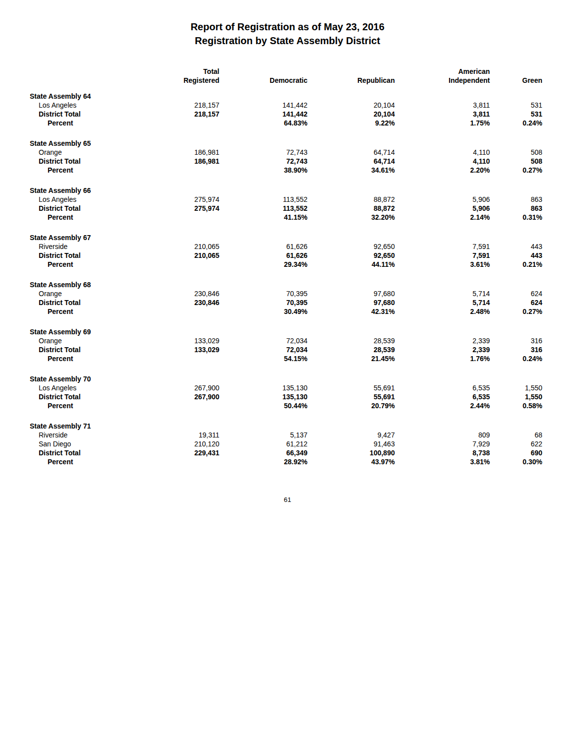Report of Registration as of May 23, 2016Registration by State Assembly District
| | Total | | | American | |
| --- | --- | --- | --- | --- | --- |
| | Registered | Democratic | Republican | Independent | Green |
| State Assembly 64 |
| Los Angeles | 218,157 | 141,442 | 20,104 | 3,811 | 531 |
| District Total | 218,157 | 141,442 | 20,104 | 3,811 | 531 |
| Percent | | 64.83% | 9.22% | 1.75% | 0.24% |
| State Assembly 65 |
| Orange | 186,981 | 72,743 | 64,714 | 4,110 | 508 |
| District Total | 186,981 | 72,743 | 64,714 | 4,110 | 508 |
| Percent | | 38.90% | 34.61% | 2.20% | 0.27% |
| State Assembly 66 |
| Los Angeles | 275,974 | 113,552 | 88,872 | 5,906 | 863 |
| District Total | 275,974 | 113,552 | 88,872 | 5,906 | 863 |
| Percent | | 41.15% | 32.20% | 2.14% | 0.31% |
| State Assembly 67 |
| Riverside | 210,065 | 61,626 | 92,650 | 7,591 | 443 |
| District Total | 210,065 | 61,626 | 92,650 | 7,591 | 443 |
| Percent | | 29.34% | 44.11% | 3.61% | 0.21% |
| State Assembly 68 |
| Orange | 230,846 | 70,395 | 97,680 | 5,714 | 624 |
| District Total | 230,846 | 70,395 | 97,680 | 5,714 | 624 |
| Percent | | 30.49% | 42.31% | 2.48% | 0.27% |
| State Assembly 69 |
| Orange | 133,029 | 72,034 | 28,539 | 2,339 | 316 |
| District Total | 133,029 | 72,034 | 28,539 | 2,339 | 316 |
| Percent | | 54.15% | 21.45% | 1.76% | 0.24% |
| State Assembly 70 |
| Los Angeles | 267,900 | 135,130 | 55,691 | 6,535 | 1,550 |
| District Total | 267,900 | 135,130 | 55,691 | 6,535 | 1,550 |
| Percent | | 50.44% | 20.79% | 2.44% | 0.58% |
| State Assembly 71 |
| Riverside | 19,311 | 5,137 | 9,427 | 809 | 68 |
| San Diego | 210,120 | 61,212 | 91,463 | 7,929 | 622 |
| District Total | 229,431 | 66,349 | 100,890 | 8,738 | 690 |
| Percent | | 28.92% | 43.97% | 3.81% | 0.30% |
61